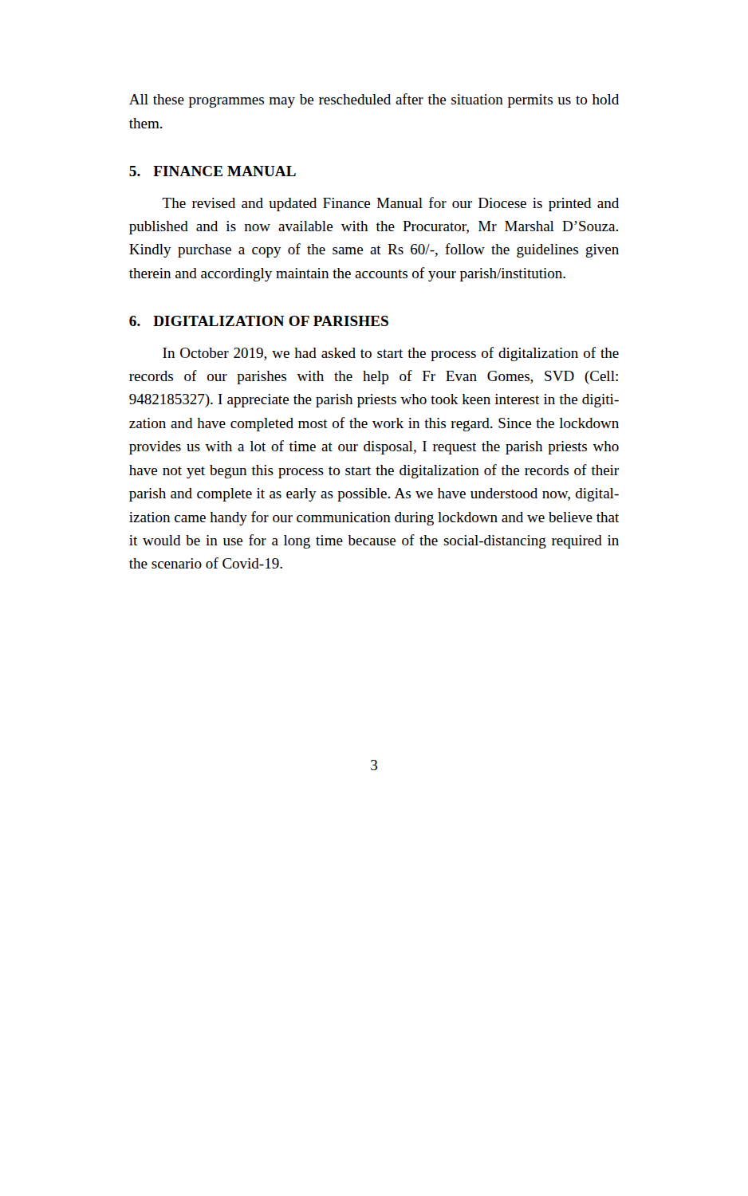All these programmes may be rescheduled after the situation permits us to hold them.
5. Finance Manual
The revised and updated Finance Manual for our Diocese is printed and published and is now available with the Procurator, Mr Marshal D’Souza. Kindly purchase a copy of the same at Rs 60/-, follow the guidelines given therein and accordingly maintain the accounts of your parish/institution.
6. Digitalization of Parishes
In October 2019, we had asked to start the process of digitalization of the records of our parishes with the help of Fr Evan Gomes, SVD (Cell: 9482185327). I appreciate the parish priests who took keen interest in the digitization and have completed most of the work in this regard. Since the lockdown provides us with a lot of time at our disposal, I request the parish priests who have not yet begun this process to start the digitalization of the records of their parish and complete it as early as possible. As we have understood now, digitalization came handy for our communication during lockdown and we believe that it would be in use for a long time because of the social-distancing required in the scenario of Covid-19.
3